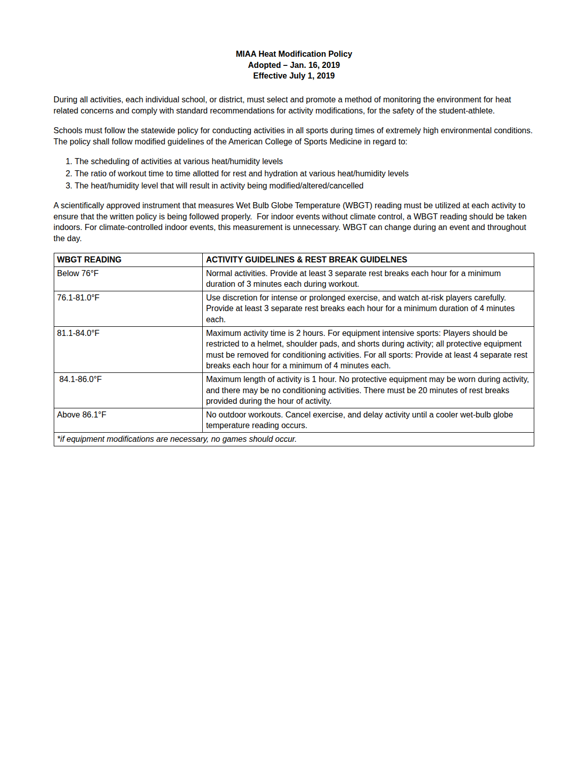MIAA Heat Modification Policy
Adopted – Jan. 16, 2019
Effective July 1, 2019
During all activities, each individual school, or district, must select and promote a method of monitoring the environment for heat related concerns and comply with standard recommendations for activity modifications, for the safety of the student-athlete.
Schools must follow the statewide policy for conducting activities in all sports during times of extremely high environmental conditions. The policy shall follow modified guidelines of the American College of Sports Medicine in regard to:
The scheduling of activities at various heat/humidity levels
The ratio of workout time to time allotted for rest and hydration at various heat/humidity levels
The heat/humidity level that will result in activity being modified/altered/cancelled
A scientifically approved instrument that measures Wet Bulb Globe Temperature (WBGT) reading must be utilized at each activity to ensure that the written policy is being followed properly. For indoor events without climate control, a WBGT reading should be taken indoors. For climate-controlled indoor events, this measurement is unnecessary. WBGT can change during an event and throughout the day.
| WBGT READING | ACTIVITY GUIDELINES & REST BREAK GUIDELNES |
| --- | --- |
| Below 76°F | Normal activities. Provide at least 3 separate rest breaks each hour for a minimum duration of 3 minutes each during workout. |
| 76.1-81.0°F | Use discretion for intense or prolonged exercise, and watch at-risk players carefully. Provide at least 3 separate rest breaks each hour for a minimum duration of 4 minutes each. |
| 81.1-84.0°F | Maximum activity time is 2 hours. For equipment intensive sports: Players should be restricted to a helmet, shoulder pads, and shorts during activity; all protective equipment must be removed for conditioning activities. For all sports: Provide at least 4 separate rest breaks each hour for a minimum of 4 minutes each. |
| 84.1-86.0°F | Maximum length of activity is 1 hour. No protective equipment may be worn during activity, and there may be no conditioning activities. There must be 20 minutes of rest breaks provided during the hour of activity. |
| Above 86.1°F | No outdoor workouts. Cancel exercise, and delay activity until a cooler wet-bulb globe temperature reading occurs. |
| *if equipment modifications are necessary, no games should occur. |